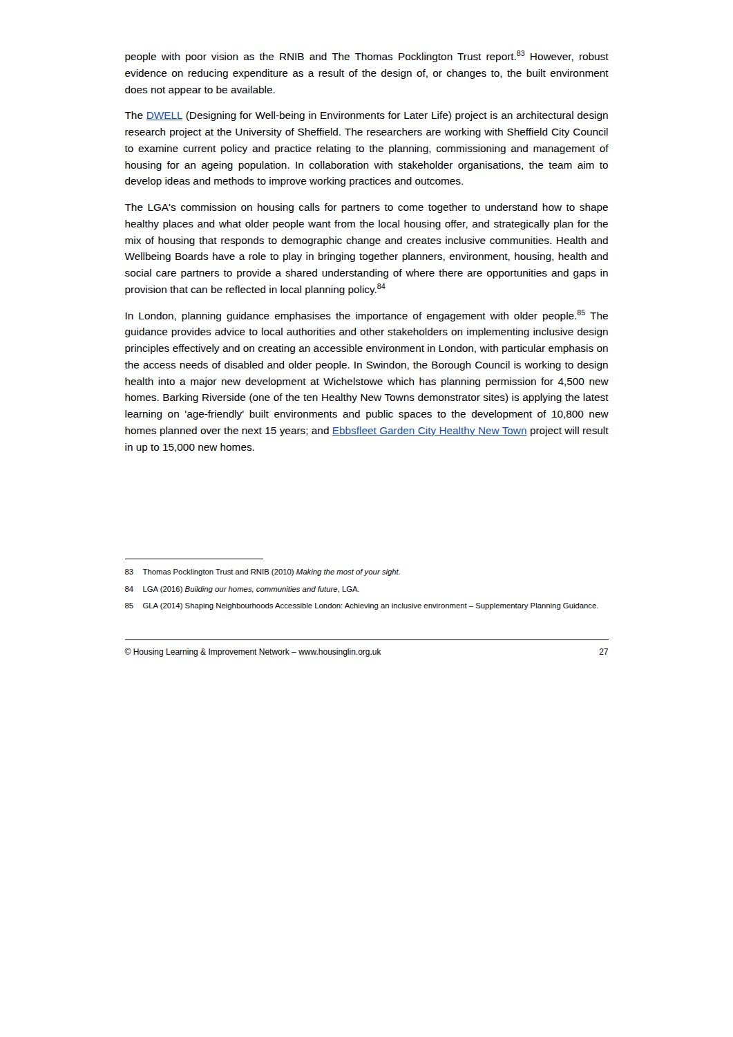people with poor vision as the RNIB and The Thomas Pocklington Trust report.83 However, robust evidence on reducing expenditure as a result of the design of, or changes to, the built environment does not appear to be available.
The DWELL (Designing for Well-being in Environments for Later Life) project is an architectural design research project at the University of Sheffield. The researchers are working with Sheffield City Council to examine current policy and practice relating to the planning, commissioning and management of housing for an ageing population. In collaboration with stakeholder organisations, the team aim to develop ideas and methods to improve working practices and outcomes.
The LGA's commission on housing calls for partners to come together to understand how to shape healthy places and what older people want from the local housing offer, and strategically plan for the mix of housing that responds to demographic change and creates inclusive communities. Health and Wellbeing Boards have a role to play in bringing together planners, environment, housing, health and social care partners to provide a shared understanding of where there are opportunities and gaps in provision that can be reflected in local planning policy.84
In London, planning guidance emphasises the importance of engagement with older people.85 The guidance provides advice to local authorities and other stakeholders on implementing inclusive design principles effectively and on creating an accessible environment in London, with particular emphasis on the access needs of disabled and older people. In Swindon, the Borough Council is working to design health into a major new development at Wichelstowe which has planning permission for 4,500 new homes. Barking Riverside (one of the ten Healthy New Towns demonstrator sites) is applying the latest learning on 'age-friendly' built environments and public spaces to the development of 10,800 new homes planned over the next 15 years; and Ebbsfleet Garden City Healthy New Town project will result in up to 15,000 new homes.
83 Thomas Pocklington Trust and RNIB (2010) Making the most of your sight.
84 LGA (2016) Building our homes, communities and future, LGA.
85 GLA (2014) Shaping Neighbourhoods Accessible London: Achieving an inclusive environment – Supplementary Planning Guidance.
© Housing Learning & Improvement Network – www.housinglin.org.uk 27